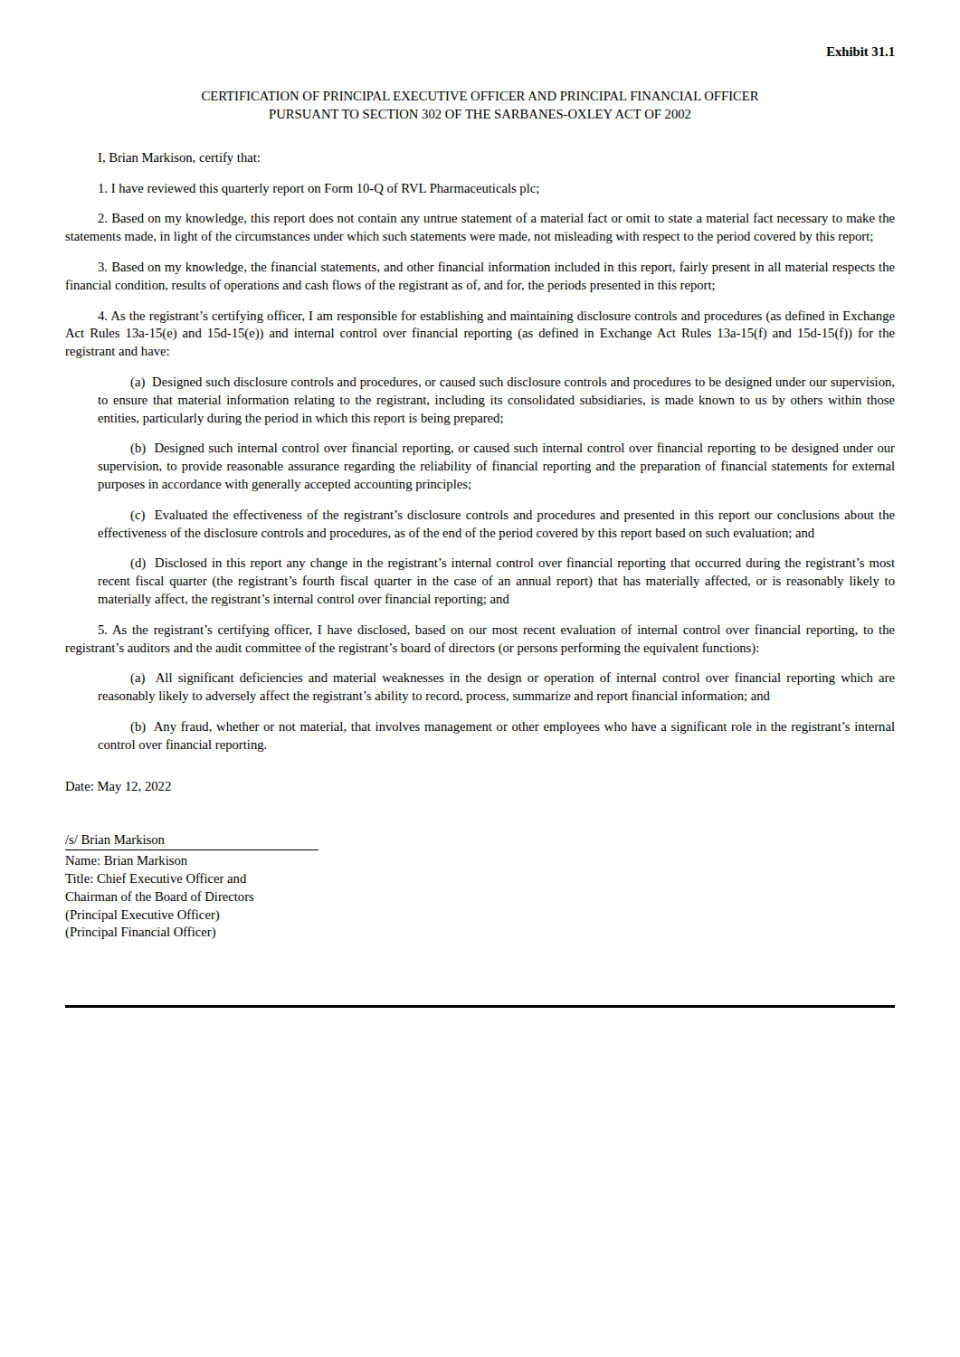Exhibit 31.1
CERTIFICATION OF PRINCIPAL EXECUTIVE OFFICER AND PRINCIPAL FINANCIAL OFFICER
PURSUANT TO SECTION 302 OF THE SARBANES-OXLEY ACT OF 2002
I, Brian Markison, certify that:
1. I have reviewed this quarterly report on Form 10-Q of RVL Pharmaceuticals plc;
2. Based on my knowledge, this report does not contain any untrue statement of a material fact or omit to state a material fact necessary to make the statements made, in light of the circumstances under which such statements were made, not misleading with respect to the period covered by this report;
3. Based on my knowledge, the financial statements, and other financial information included in this report, fairly present in all material respects the financial condition, results of operations and cash flows of the registrant as of, and for, the periods presented in this report;
4. As the registrant’s certifying officer, I am responsible for establishing and maintaining disclosure controls and procedures (as defined in Exchange Act Rules 13a-15(e) and 15d-15(e)) and internal control over financial reporting (as defined in Exchange Act Rules 13a-15(f) and 15d-15(f)) for the registrant and have:
(a) Designed such disclosure controls and procedures, or caused such disclosure controls and procedures to be designed under our supervision, to ensure that material information relating to the registrant, including its consolidated subsidiaries, is made known to us by others within those entities, particularly during the period in which this report is being prepared;
(b) Designed such internal control over financial reporting, or caused such internal control over financial reporting to be designed under our supervision, to provide reasonable assurance regarding the reliability of financial reporting and the preparation of financial statements for external purposes in accordance with generally accepted accounting principles;
(c) Evaluated the effectiveness of the registrant’s disclosure controls and procedures and presented in this report our conclusions about the effectiveness of the disclosure controls and procedures, as of the end of the period covered by this report based on such evaluation; and
(d) Disclosed in this report any change in the registrant’s internal control over financial reporting that occurred during the registrant’s most recent fiscal quarter (the registrant’s fourth fiscal quarter in the case of an annual report) that has materially affected, or is reasonably likely to materially affect, the registrant’s internal control over financial reporting; and
5. As the registrant’s certifying officer, I have disclosed, based on our most recent evaluation of internal control over financial reporting, to the registrant’s auditors and the audit committee of the registrant’s board of directors (or persons performing the equivalent functions):
(a) All significant deficiencies and material weaknesses in the design or operation of internal control over financial reporting which are reasonably likely to adversely affect the registrant’s ability to record, process, summarize and report financial information; and
(b) Any fraud, whether or not material, that involves management or other employees who have a significant role in the registrant’s internal control over financial reporting.
Date: May 12, 2022
/s/ Brian Markison
Name: Brian Markison
Title: Chief Executive Officer and
Chairman of the Board of Directors
(Principal Executive Officer)
(Principal Financial Officer)